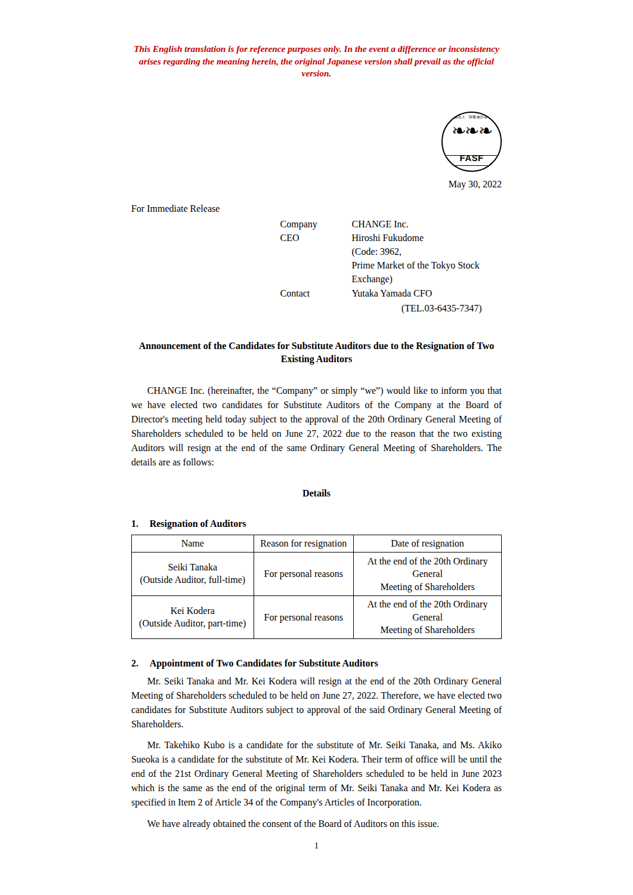This English translation is for reference purposes only. In the event a difference or inconsistency arises regarding the meaning herein, the original Japanese version shall prevail as the official version.
公益財団法人　財務会計基準機構会員 ❧❧❧ FASF
May 30, 2022
For Immediate Release
| Company | CHANGE Inc. |
| CEO | Hiroshi Fukudome |
| | (Code: 3962, |
| | Prime Market of the Tokyo Stock Exchange) |
| Contact | Yutaka Yamada CFO |
(TEL.03-6435-7347)
Announcement of the Candidates for Substitute Auditors due to the Resignation of Two Existing Auditors
CHANGE Inc. (hereinafter, the “Company” or simply “we”) would like to inform you that we have elected two candidates for Substitute Auditors of the Company at the Board of Director's meeting held today subject to the approval of the 20th Ordinary General Meeting of Shareholders scheduled to be held on June 27, 2022 due to the reason that the two existing Auditors will resign at the end of the same Ordinary General Meeting of Shareholders. The details are as follows:
Details
1. Resignation of Auditors
| Name | Reason for resignation | Date of resignation |
| --- | --- | --- |
| Seiki Tanaka (Outside Auditor, full-time) | For personal reasons | At the end of the 20th Ordinary General Meeting of Shareholders |
| Kei Kodera (Outside Auditor, part-time) | For personal reasons | At the end of the 20th Ordinary General Meeting of Shareholders |
2. Appointment of Two Candidates for Substitute Auditors
Mr. Seiki Tanaka and Mr. Kei Kodera will resign at the end of the 20th Ordinary General Meeting of Shareholders scheduled to be held on June 27, 2022. Therefore, we have elected two candidates for Substitute Auditors subject to approval of the said Ordinary General Meeting of Shareholders.
Mr. Takehiko Kubo is a candidate for the substitute of Mr. Seiki Tanaka, and Ms. Akiko Sueoka is a candidate for the substitute of Mr. Kei Kodera. Their term of office will be until the end of the 21st Ordinary General Meeting of Shareholders scheduled to be held in June 2023 which is the same as the end of the original term of Mr. Seiki Tanaka and Mr. Kei Kodera as specified in Item 2 of Article 34 of the Company's Articles of Incorporation.
We have already obtained the consent of the Board of Auditors on this issue.
1